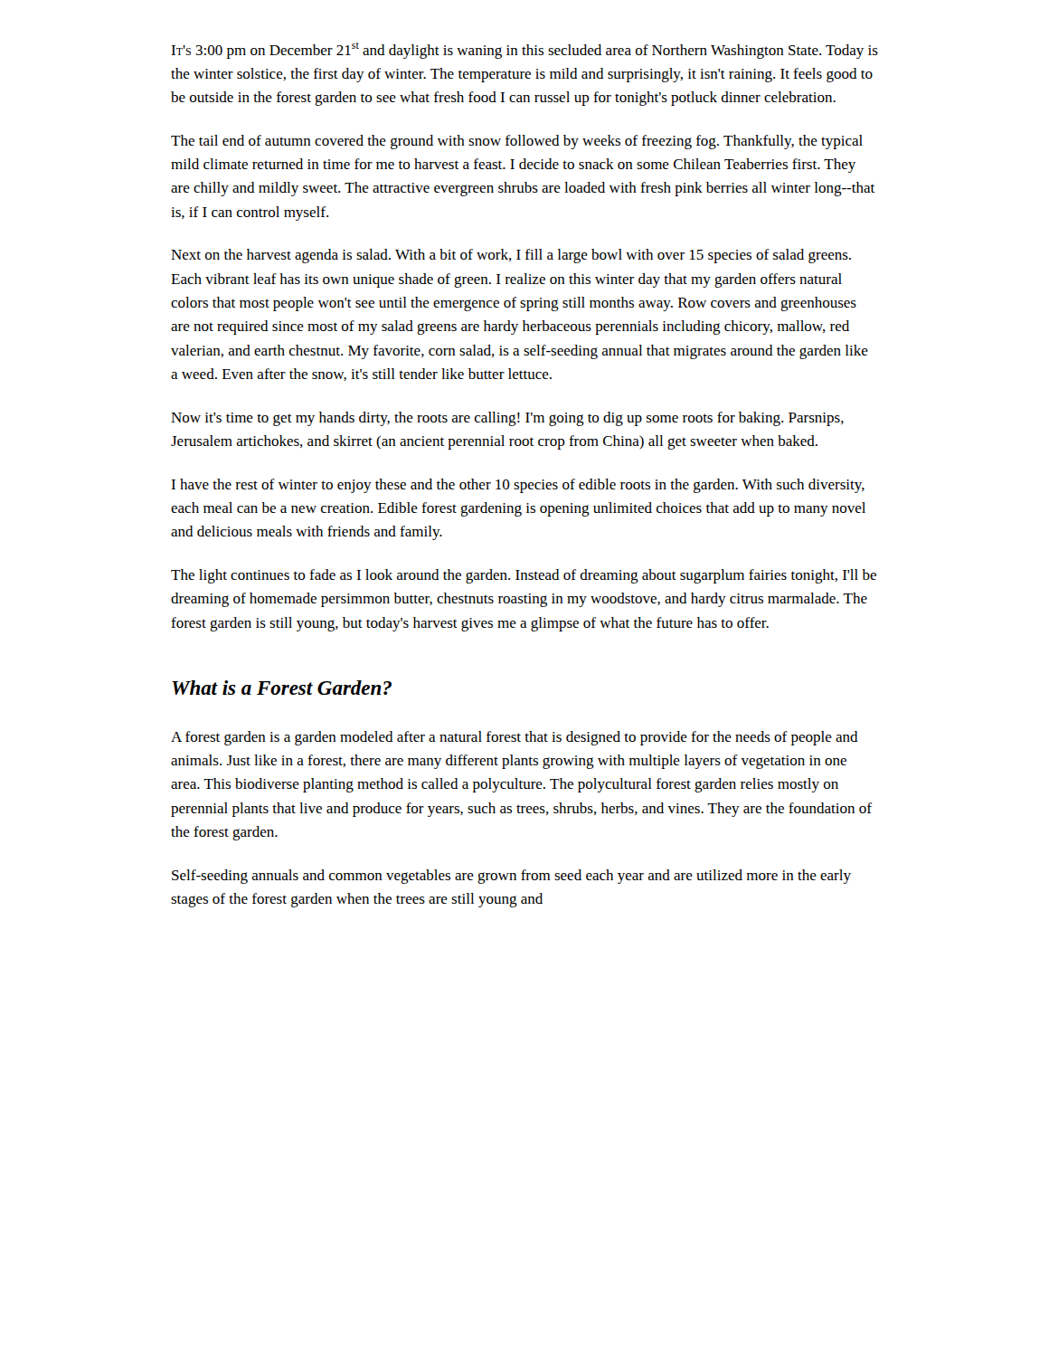It's 3:00 pm on December 21st and daylight is waning in this secluded area of Northern Washington State. Today is the winter solstice, the first day of winter. The temperature is mild and surprisingly, it isn't raining. It feels good to be outside in the forest garden to see what fresh food I can russel up for tonight's potluck dinner celebration.
The tail end of autumn covered the ground with snow followed by weeks of freezing fog. Thankfully, the typical mild climate returned in time for me to harvest a feast. I decide to snack on some Chilean Teaberries first. They are chilly and mildly sweet. The attractive evergreen shrubs are loaded with fresh pink berries all winter long--that is, if I can control myself.
Next on the harvest agenda is salad. With a bit of work, I fill a large bowl with over 15 species of salad greens. Each vibrant leaf has its own unique shade of green. I realize on this winter day that my garden offers natural colors that most people won't see until the emergence of spring still months away. Row covers and greenhouses are not required since most of my salad greens are hardy herbaceous perennials including chicory, mallow, red valerian, and earth chestnut. My favorite, corn salad, is a self-seeding annual that migrates around the garden like a weed. Even after the snow, it's still tender like butter lettuce.
Now it's time to get my hands dirty, the roots are calling! I'm going to dig up some roots for baking. Parsnips, Jerusalem artichokes, and skirret (an ancient perennial root crop from China) all get sweeter when baked.
I have the rest of winter to enjoy these and the other 10 species of edible roots in the garden. With such diversity, each meal can be a new creation. Edible forest gardening is opening unlimited choices that add up to many novel and delicious meals with friends and family.
The light continues to fade as I look around the garden. Instead of dreaming about sugarplum fairies tonight, I'll be dreaming of homemade persimmon butter, chestnuts roasting in my woodstove, and hardy citrus marmalade. The forest garden is still young, but today's harvest gives me a glimpse of what the future has to offer.
What is a Forest Garden?
A forest garden is a garden modeled after a natural forest that is designed to provide for the needs of people and animals. Just like in a forest, there are many different plants growing with multiple layers of vegetation in one area. This biodiverse planting method is called a polyculture. The polycultural forest garden relies mostly on perennial plants that live and produce for years, such as trees, shrubs, herbs, and vines. They are the foundation of the forest garden.
Self-seeding annuals and common vegetables are grown from seed each year and are utilized more in the early stages of the forest garden when the trees are still young and